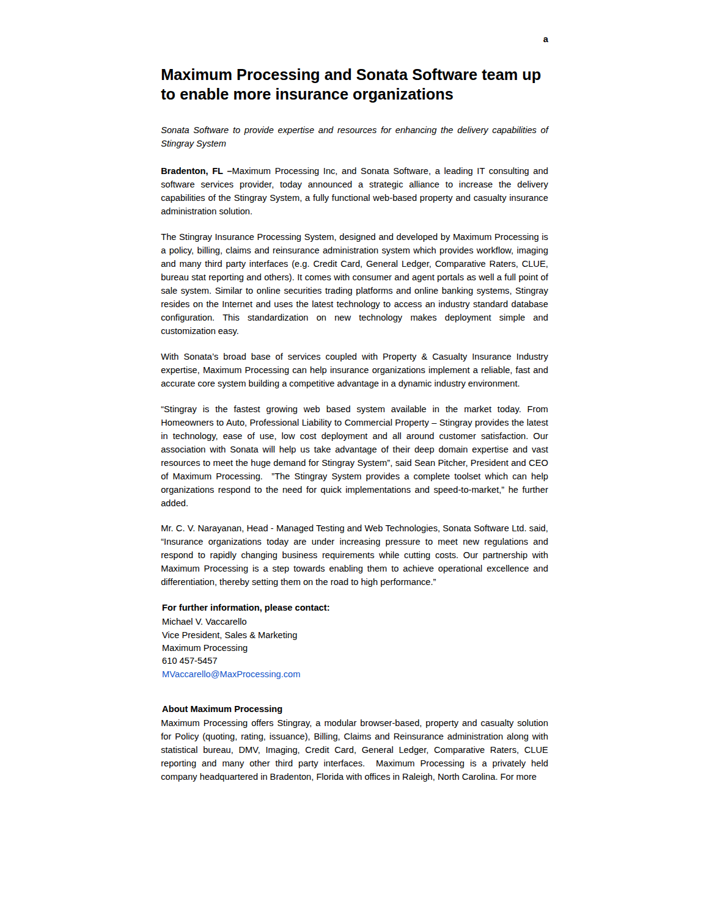a
Maximum Processing and Sonata Software team up to enable more insurance organizations
Sonata Software to provide expertise and resources for enhancing the delivery capabilities of Stingray System
Bradenton, FL –Maximum Processing Inc, and Sonata Software, a leading IT consulting and software services provider, today announced a strategic alliance to increase the delivery capabilities of the Stingray System, a fully functional web-based property and casualty insurance administration solution.
The Stingray Insurance Processing System, designed and developed by Maximum Processing is a policy, billing, claims and reinsurance administration system which provides workflow, imaging and many third party interfaces (e.g. Credit Card, General Ledger, Comparative Raters, CLUE, bureau stat reporting and others). It comes with consumer and agent portals as well a full point of sale system. Similar to online securities trading platforms and online banking systems, Stingray resides on the Internet and uses the latest technology to access an industry standard database configuration. This standardization on new technology makes deployment simple and customization easy.
With Sonata’s broad base of services coupled with Property & Casualty Insurance Industry expertise, Maximum Processing can help insurance organizations implement a reliable, fast and accurate core system building a competitive advantage in a dynamic industry environment.
“Stingray is the fastest growing web based system available in the market today. From Homeowners to Auto, Professional Liability to Commercial Property – Stingray provides the latest in technology, ease of use, low cost deployment and all around customer satisfaction. Our association with Sonata will help us take advantage of their deep domain expertise and vast resources to meet the huge demand for Stingray System”, said Sean Pitcher, President and CEO of Maximum Processing. ”The Stingray System provides a complete toolset which can help organizations respond to the need for quick implementations and speed-to-market,” he further added.
Mr. C. V. Narayanan, Head - Managed Testing and Web Technologies, Sonata Software Ltd. said, “Insurance organizations today are under increasing pressure to meet new regulations and respond to rapidly changing business requirements while cutting costs. Our partnership with Maximum Processing is a step towards enabling them to achieve operational excellence and differentiation, thereby setting them on the road to high performance.”
For further information, please contact:
Michael V. Vaccarello
Vice President, Sales & Marketing
Maximum Processing
610 457-5457
MVaccarello@MaxProcessing.com
About Maximum Processing
Maximum Processing offers Stingray, a modular browser-based, property and casualty solution for Policy (quoting, rating, issuance), Billing, Claims and Reinsurance administration along with statistical bureau, DMV, Imaging, Credit Card, General Ledger, Comparative Raters, CLUE reporting and many other third party interfaces. Maximum Processing is a privately held company headquartered in Bradenton, Florida with offices in Raleigh, North Carolina. For more